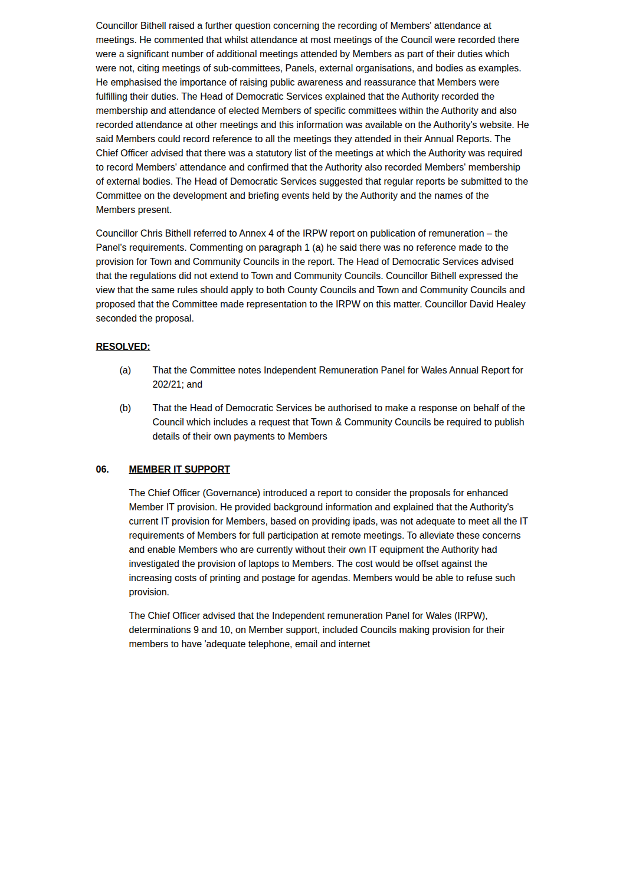Councillor Bithell raised a further question concerning the recording of Members' attendance at meetings. He commented that whilst attendance at most meetings of the Council were recorded there were a significant number of additional meetings attended by Members as part of their duties which were not, citing meetings of sub-committees, Panels, external organisations, and bodies as examples. He emphasised the importance of raising public awareness and reassurance that Members were fulfilling their duties. The Head of Democratic Services explained that the Authority recorded the membership and attendance of elected Members of specific committees within the Authority and also recorded attendance at other meetings and this information was available on the Authority's website. He said Members could record reference to all the meetings they attended in their Annual Reports. The Chief Officer advised that there was a statutory list of the meetings at which the Authority was required to record Members' attendance and confirmed that the Authority also recorded Members' membership of external bodies. The Head of Democratic Services suggested that regular reports be submitted to the Committee on the development and briefing events held by the Authority and the names of the Members present.
Councillor Chris Bithell referred to Annex 4 of the IRPW report on publication of remuneration – the Panel's requirements. Commenting on paragraph 1 (a) he said there was no reference made to the provision for Town and Community Councils in the report. The Head of Democratic Services advised that the regulations did not extend to Town and Community Councils. Councillor Bithell expressed the view that the same rules should apply to both County Councils and Town and Community Councils and proposed that the Committee made representation to the IRPW on this matter. Councillor David Healey seconded the proposal.
RESOLVED:
(a) That the Committee notes Independent Remuneration Panel for Wales Annual Report for 202/21; and
(b) That the Head of Democratic Services be authorised to make a response on behalf of the Council which includes a request that Town & Community Councils be required to publish details of their own payments to Members
06. MEMBER IT SUPPORT
The Chief Officer (Governance) introduced a report to consider the proposals for enhanced Member IT provision. He provided background information and explained that the Authority's current IT provision for Members, based on providing ipads, was not adequate to meet all the IT requirements of Members for full participation at remote meetings. To alleviate these concerns and enable Members who are currently without their own IT equipment the Authority had investigated the provision of laptops to Members. The cost would be offset against the increasing costs of printing and postage for agendas. Members would be able to refuse such provision.
The Chief Officer advised that the Independent remuneration Panel for Wales (IRPW), determinations 9 and 10, on Member support, included Councils making provision for their members to have 'adequate telephone, email and internet